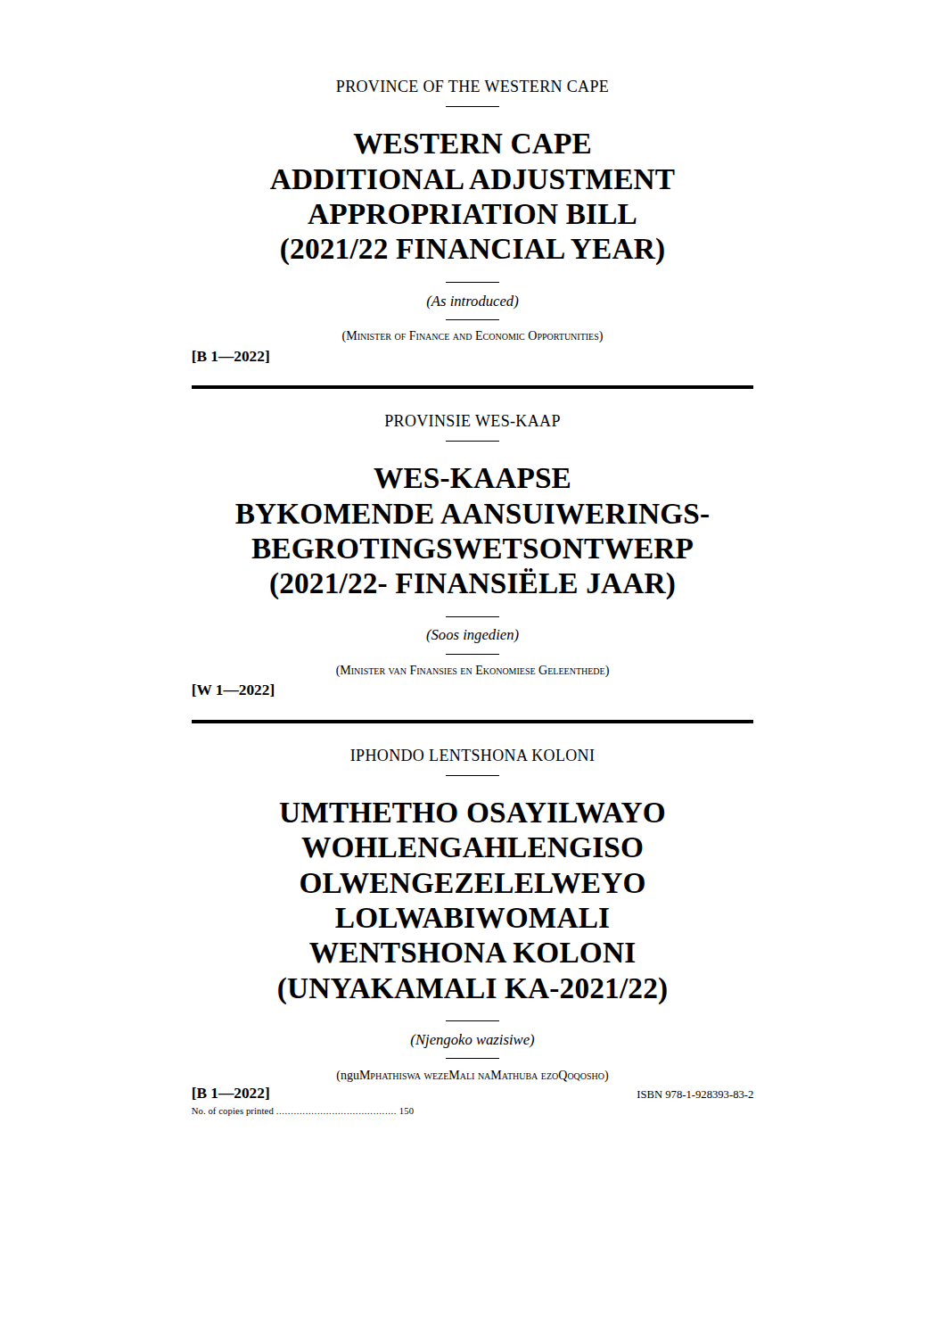PROVINCE OF THE WESTERN CAPE
WESTERN CAPE
ADDITIONAL ADJUSTMENT
APPROPRIATION BILL
(2021/22 FINANCIAL YEAR)
(As introduced)
(Minister of Finance and Economic Opportunities)
[B 1—2022]
PROVINSIE WES-KAAP
WES-KAAPSE
BYKOMENDE AANSUIWERINGS-
BEGROTINGSWETSONTWERP
(2021/22- FINANSIËLE JAAR)
(Soos ingedien)
(Minister van Finansies en Ekonomiese Geleenthede)
[W 1—2022]
IPHONDO LENTSHONA KOLONI
UMTHETHO OSAYILWAYO
WOHLENGAHLENGISO
OLWENGEZELELWEYO
LOLWABIWOMALI
WENTSHONA KOLONI
(UNYAKAMALI KA-2021/22)
(Njengoko wazisiwe)
(nguMphathiswa wezeMali naMathuba ezoQoqosho)
[B 1—2022] ISBN 978-1-928393-83-2
No. of copies printed ......................................... 150